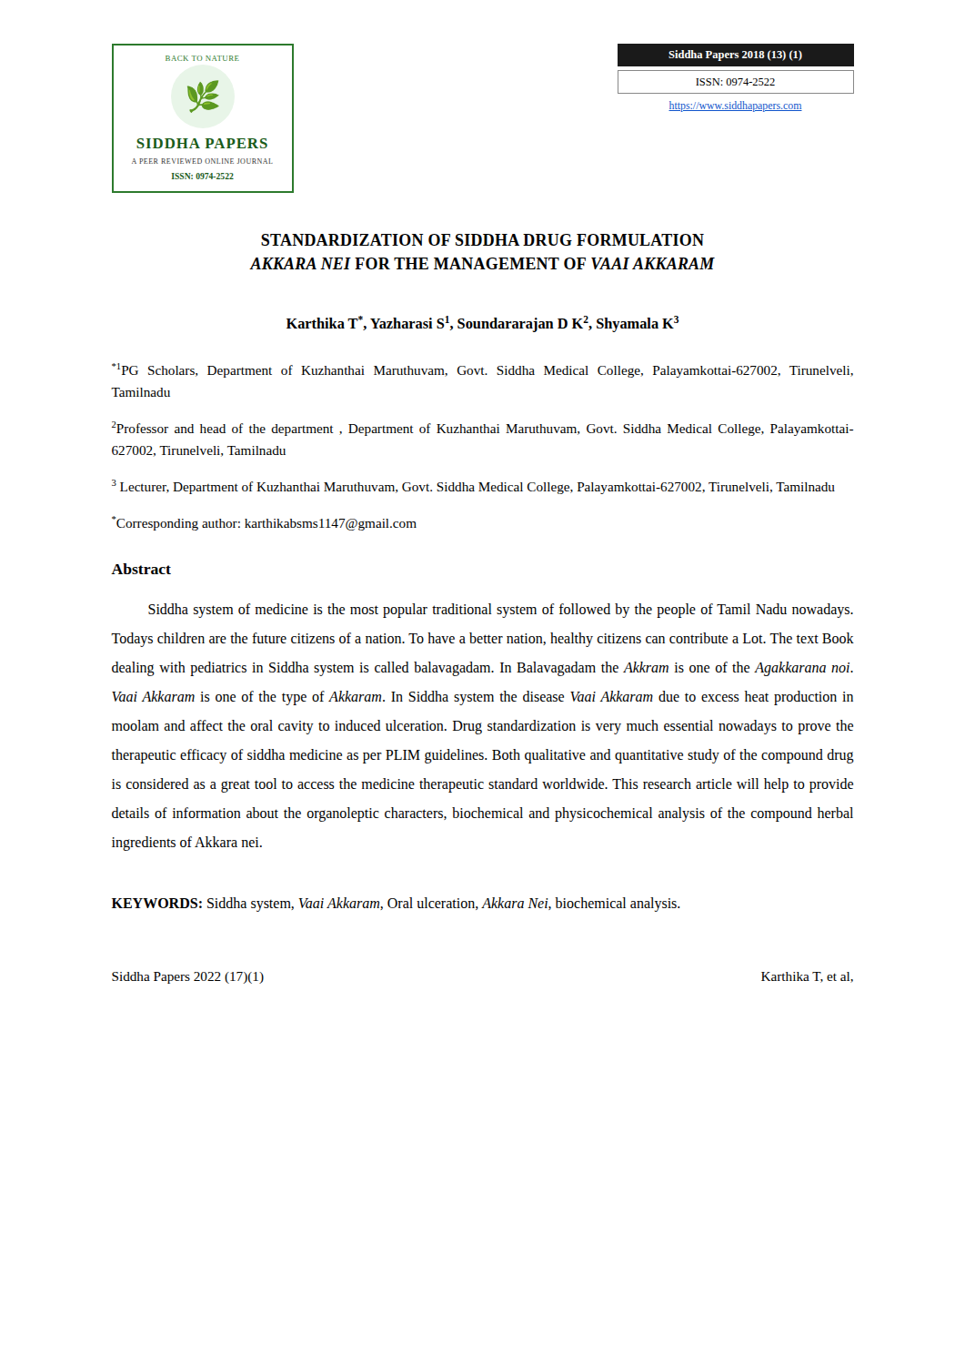BACK TO NATURE
🌿
SIDDHA PAPERS
A PEER REVIEWED ONLINE JOURNAL
ISSN: 0974-2522
Siddha Papers 2018 (13) (1)
ISSN: 0974-2522
https://www.siddhapapers.com
STANDARDIZATION OF SIDDHA DRUG FORMULATION
AKKARA NEI FOR THE MANAGEMENT OF VAAI AKKARAM
Karthika T*, Yazharasi S1, Soundararajan D K2, Shyamala K3
*1PG Scholars, Department of Kuzhanthai Maruthuvam, Govt. Siddha Medical College, Palayamkottai-627002, Tirunelveli, Tamilnadu
2Professor and head of the department , Department of Kuzhanthai Maruthuvam, Govt. Siddha Medical College, Palayamkottai-627002, Tirunelveli, Tamilnadu
3 Lecturer, Department of Kuzhanthai Maruthuvam, Govt. Siddha Medical College, Palayamkottai-627002, Tirunelveli, Tamilnadu
*Corresponding author: karthikabsms1147@gmail.com
Abstract
Siddha system of medicine is the most popular traditional system of followed by the people of Tamil Nadu nowadays. Todays children are the future citizens of a nation. To have a better nation, healthy citizens can contribute a Lot. The text Book dealing with pediatrics in Siddha system is called balavagadam. In Balavagadam the Akkram is one of the Agakkarana noi. Vaai Akkaram is one of the type of Akkaram. In Siddha system the disease Vaai Akkaram due to excess heat production in moolam and affect the oral cavity to induced ulceration. Drug standardization is very much essential nowadays to prove the therapeutic efficacy of siddha medicine as per PLIM guidelines. Both qualitative and quantitative study of the compound drug is considered as a great tool to access the medicine therapeutic standard worldwide. This research article will help to provide details of information about the organoleptic characters, biochemical and physicochemical analysis of the compound herbal ingredients of Akkara nei.
KEYWORDS: Siddha system, Vaai Akkaram, Oral ulceration, Akkara Nei, biochemical analysis.
Siddha Papers 2022 (17)(1) Karthika T, et al,